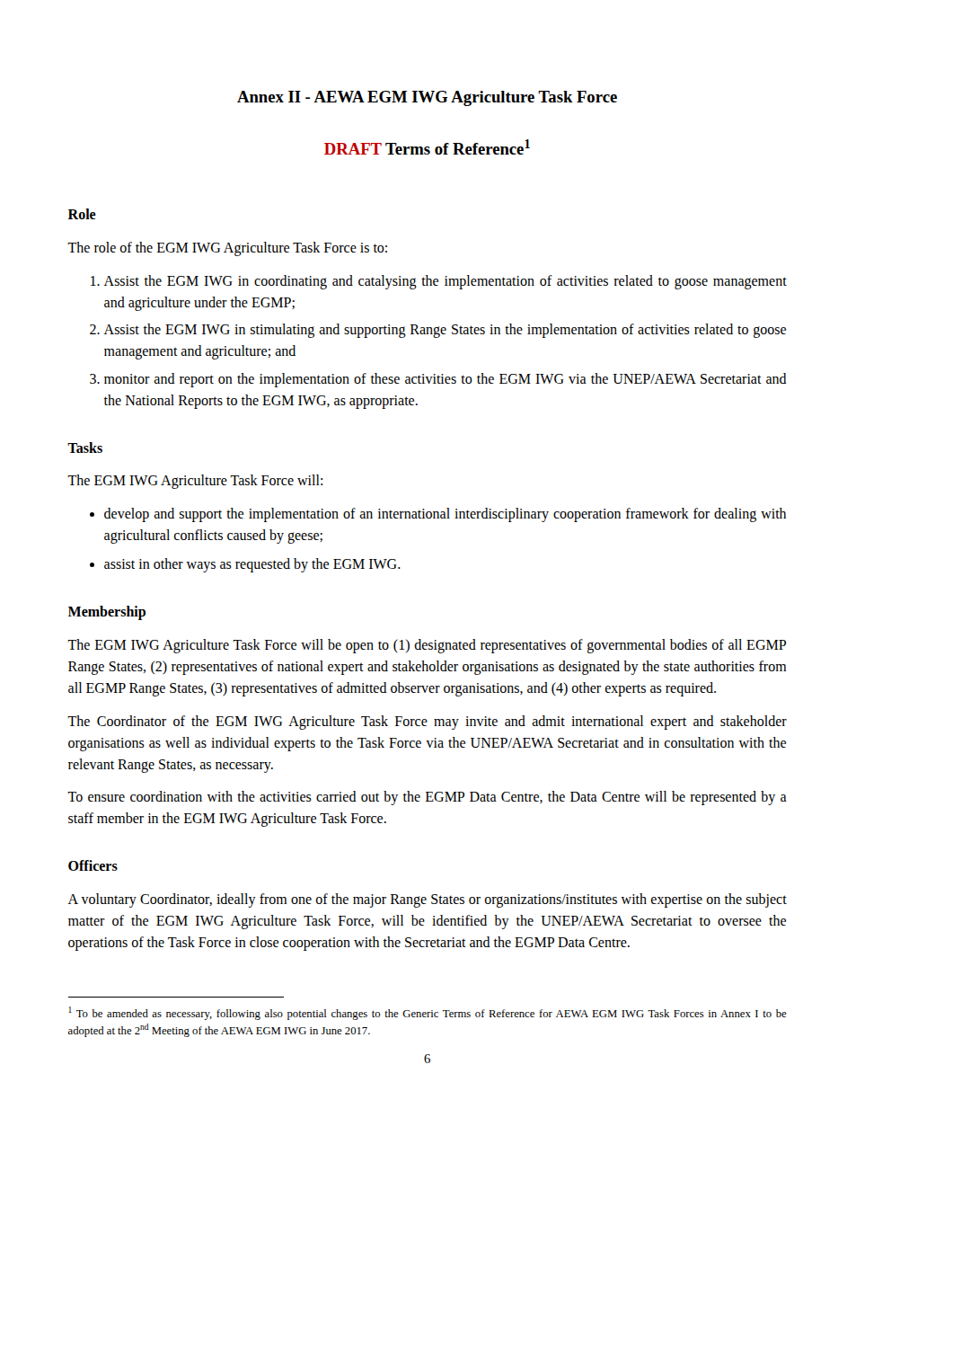Annex II - AEWA EGM IWG Agriculture Task Force
DRAFT Terms of Reference1
Role
The role of the EGM IWG Agriculture Task Force is to:
Assist the EGM IWG in coordinating and catalysing the implementation of activities related to goose management and agriculture under the EGMP;
Assist the EGM IWG in stimulating and supporting Range States in the implementation of activities related to goose management and agriculture; and
monitor and report on the implementation of these activities to the EGM IWG via the UNEP/AEWA Secretariat and the National Reports to the EGM IWG, as appropriate.
Tasks
The EGM IWG Agriculture Task Force will:
develop and support the implementation of an international interdisciplinary cooperation framework for dealing with agricultural conflicts caused by geese;
assist in other ways as requested by the EGM IWG.
Membership
The EGM IWG Agriculture Task Force will be open to (1) designated representatives of governmental bodies of all EGMP Range States, (2) representatives of national expert and stakeholder organisations as designated by the state authorities from all EGMP Range States, (3) representatives of admitted observer organisations, and (4) other experts as required.
The Coordinator of the EGM IWG Agriculture Task Force may invite and admit international expert and stakeholder organisations as well as individual experts to the Task Force via the UNEP/AEWA Secretariat and in consultation with the relevant Range States, as necessary.
To ensure coordination with the activities carried out by the EGMP Data Centre, the Data Centre will be represented by a staff member in the EGM IWG Agriculture Task Force.
Officers
A voluntary Coordinator, ideally from one of the major Range States or organizations/institutes with expertise on the subject matter of the EGM IWG Agriculture Task Force, will be identified by the UNEP/AEWA Secretariat to oversee the operations of the Task Force in close cooperation with the Secretariat and the EGMP Data Centre.
1 To be amended as necessary, following also potential changes to the Generic Terms of Reference for AEWA EGM IWG Task Forces in Annex I to be adopted at the 2nd Meeting of the AEWA EGM IWG in June 2017.
6